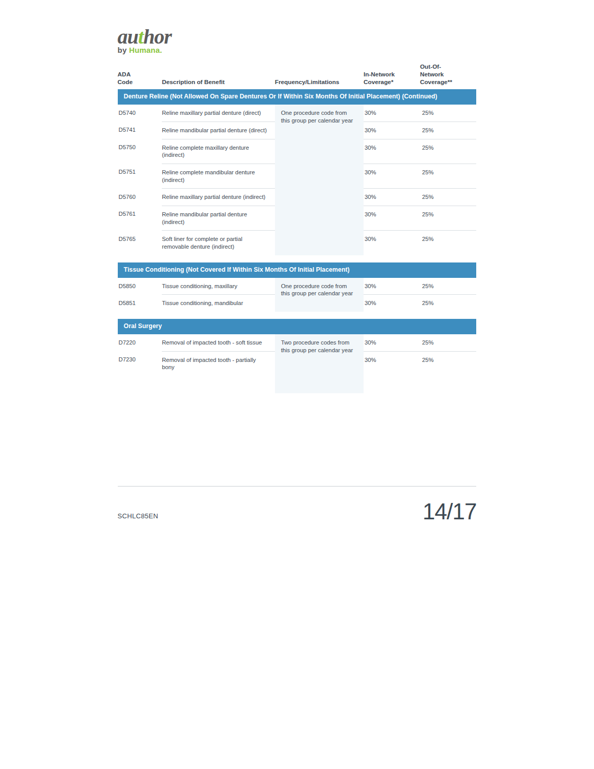author
by Humana.
| ADA Code | Description of Benefit | Frequency/Limitations | In-Network Coverage* | Out-Of- Network Coverage** |
| --- | --- | --- | --- | --- |
| Denture Reline (Not Allowed On Spare Dentures Or If Within Six Months Of Initial Placement) (Continued) |
| D5740 | Reline maxillary partial denture (direct) | One procedure code from this group per calendar year | 30% | 25% |
| D5741 | Reline mandibular partial denture (direct) | 30% | 25% |
| D5750 | Reline complete maxillary denture (indirect) | 30% | 25% |
| D5751 | Reline complete mandibular denture (indirect) | 30% | 25% |
| D5760 | Reline maxillary partial denture (indirect) | 30% | 25% |
| D5761 | Reline mandibular partial denture (indirect) | 30% | 25% |
| D5765 | Soft liner for complete or partial removable denture (indirect) | 30% | 25% |
| Tissue Conditioning (Not Covered If Within Six Months Of Initial Placement) |
| D5850 | Tissue conditioning, maxillary | One procedure code from this group per calendar year | 30% | 25% |
| D5851 | Tissue conditioning, mandibular | 30% | 25% |
| Oral Surgery |
| D7220 | Removal of impacted tooth - soft tissue | Two procedure codes from this group per calendar year | 30% | 25% |
| D7230 | Removal of impacted tooth - partially bony | 30% | 25% |
SCHLC85EN
14/17